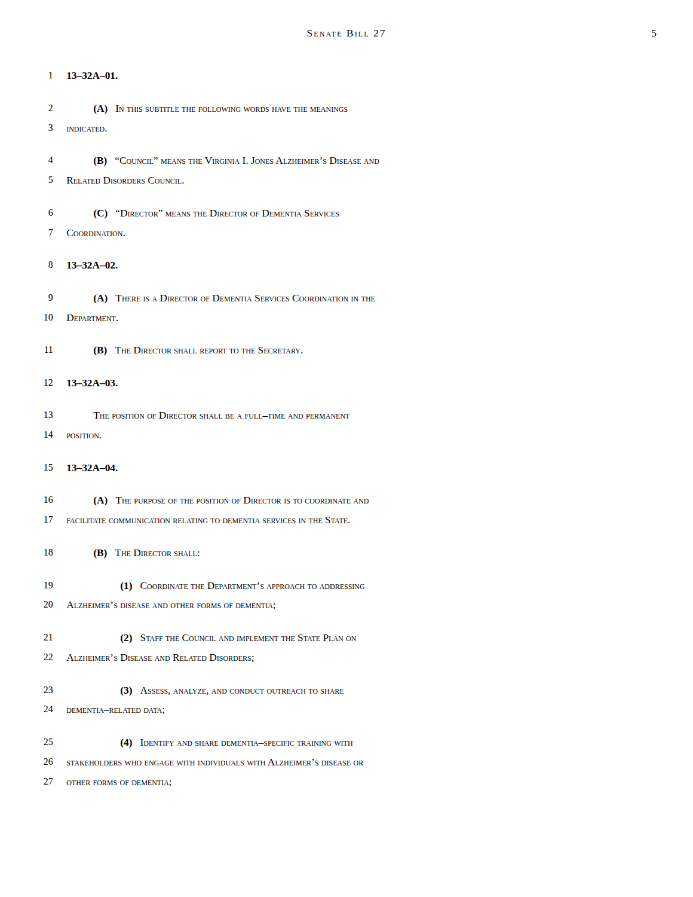Senate Bill 27 5
1 13–32A–01.
2 (A) In this subtitle the following words have the meanings
3 indicated.
4 (B) “Council” means the Virginia I. Jones Alzheimer’s Disease and
5 Related Disorders Council.
6 (C) “Director” means the Director of Dementia Services
7 Coordination.
8 13–32A–02.
9 (A) There is a Director of Dementia Services Coordination in the
10 Department.
11 (B) The Director shall report to the Secretary.
12 13–32A–03.
13 The position of Director shall be a full–time and permanent
14 position.
15 13–32A–04.
16 (A) The purpose of the position of Director is to coordinate and
17 facilitate communication relating to dementia services in the State.
18 (B) The Director shall:
19 (1) Coordinate the Department’s approach to addressing
20 Alzheimer’s disease and other forms of dementia;
21 (2) Staff the Council and implement the State Plan on
22 Alzheimer’s Disease and Related Disorders;
23 (3) Assess, analyze, and conduct outreach to share
24 dementia–related data;
25 (4) Identify and share dementia–specific training with
26 stakeholders who engage with individuals with Alzheimer’s disease or
27 other forms of dementia;